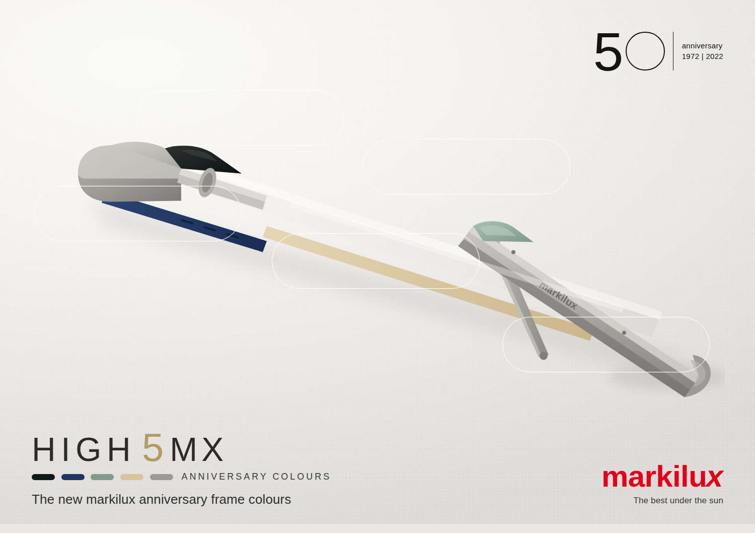5
anniversary
1972 | 2022
markilux
HIGH 5 MX
Anniversary Colours
The new markilux anniversary frame colours
markilux
The best under the sun